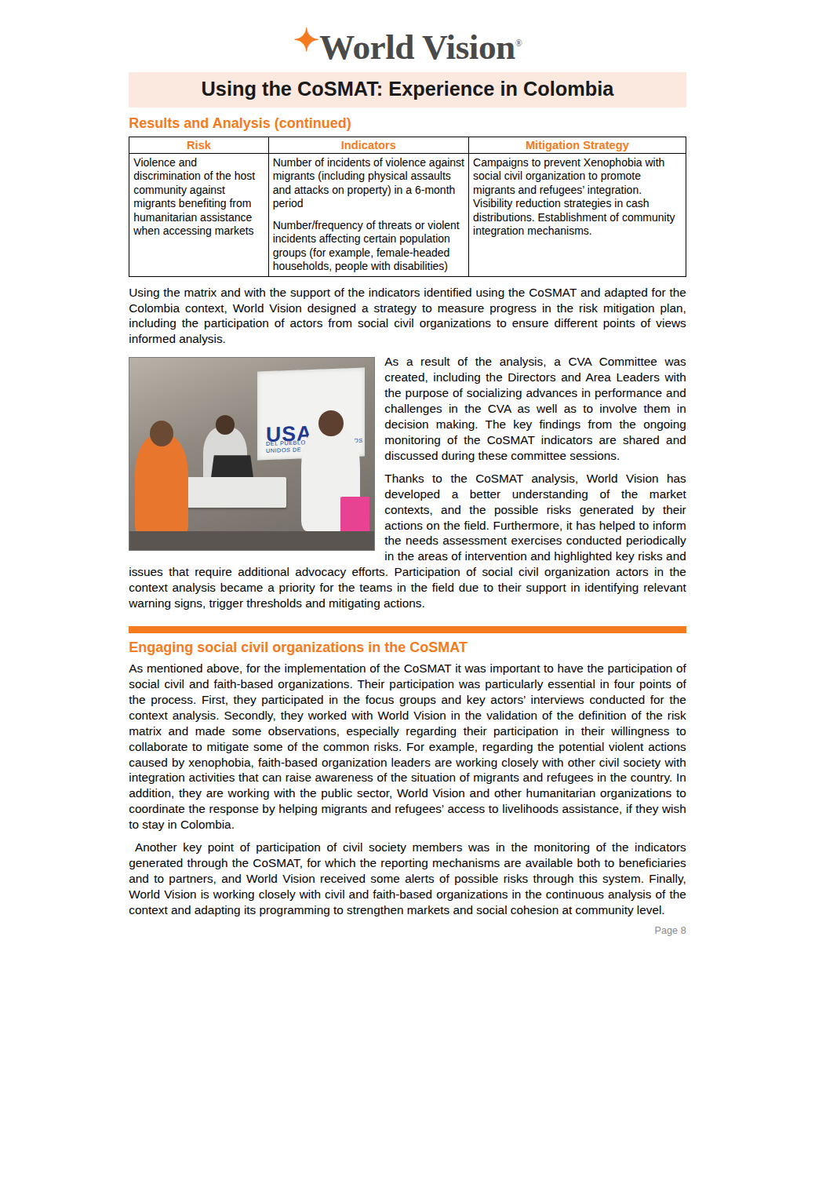✦World Vision®
Using the CoSMAT: Experience in Colombia
Results and Analysis (continued)
| Risk | Indicators | Mitigation Strategy |
| --- | --- | --- |
| Violence and discrimination of the host community against migrants benefiting from humanitarian assistance when accessing markets | Number of incidents of violence against migrants (including physical assaults and attacks on property) in a 6-month period Number/frequency of threats or violent incidents affecting certain population groups (for example, female-headed households, people with disabilities) | Campaigns to prevent Xenophobia with social civil organization to promote migrants and refugees’ integration. Visibility reduction strategies in cash distributions. Establishment of community integration mechanisms. |
Using the matrix and with the support of the indicators identified using the CoSMAT and adapted for the Colombia context, World Vision designed a strategy to measure progress in the risk mitigation plan, including the participation of actors from social civil organizations to ensure different points of views informed analysis.
USA★
DEL PUEBLO DE LOS ESTADOS UNIDOS DE AMÉRICA
As a result of the analysis, a CVA Committee was created, including the Directors and Area Leaders with the purpose of socializing advances in performance and challenges in the CVA as well as to involve them in decision making. The key findings from the ongoing monitoring of the CoSMAT indicators are shared and discussed during these committee sessions.
Thanks to the CoSMAT analysis, World Vision has developed a better understanding of the market contexts, and the possible risks generated by their actions on the field. Furthermore, it has helped to inform the needs assessment exercises conducted periodically in the areas of intervention and highlighted key risks and issues that require additional advocacy efforts. Participation of social civil organization actors in the context analysis became a priority for the teams in the field due to their support in identifying relevant warning signs, trigger thresholds and mitigating actions.
Engaging social civil organizations in the CoSMAT
As mentioned above, for the implementation of the CoSMAT it was important to have the participation of social civil and faith-based organizations. Their participation was particularly essential in four points of the process. First, they participated in the focus groups and key actors’ interviews conducted for the context analysis. Secondly, they worked with World Vision in the validation of the definition of the risk matrix and made some observations, especially regarding their participation in their willingness to collaborate to mitigate some of the common risks. For example, regarding the potential violent actions caused by xenophobia, faith-based organization leaders are working closely with other civil society with integration activities that can raise awareness of the situation of migrants and refugees in the country. In addition, they are working with the public sector, World Vision and other humanitarian organizations to coordinate the response by helping migrants and refugees’ access to livelihoods assistance, if they wish to stay in Colombia.
Another key point of participation of civil society members was in the monitoring of the indicators generated through the CoSMAT, for which the reporting mechanisms are available both to beneficiaries and to partners, and World Vision received some alerts of possible risks through this system. Finally, World Vision is working closely with civil and faith-based organizations in the continuous analysis of the context and adapting its programming to strengthen markets and social cohesion at community level.
Page 8